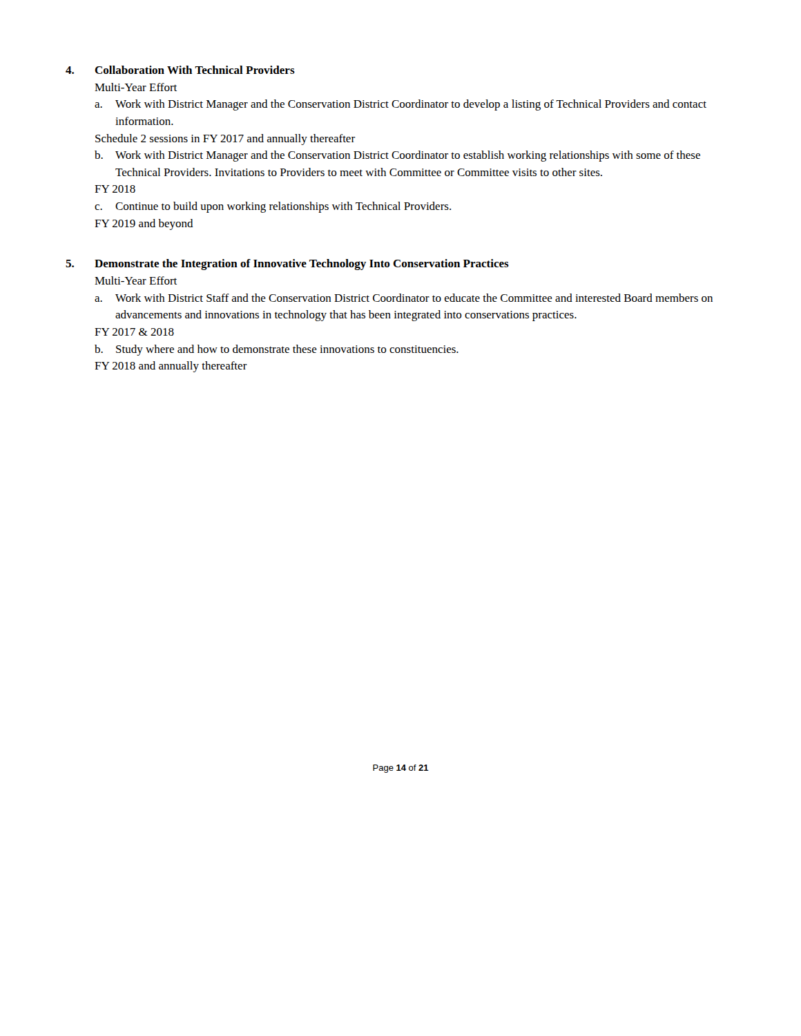4. Collaboration With Technical Providers Multi-Year Effort
a. Work with District Manager and the Conservation District Coordinator to develop a listing of Technical Providers and contact information.
Schedule 2 sessions in FY 2017 and annually thereafter
b. Work with District Manager and the Conservation District Coordinator to establish working relationships with some of these Technical Providers. Invitations to Providers to meet with Committee or Committee visits to other sites.
FY 2018
c. Continue to build upon working relationships with Technical Providers.
FY 2019 and beyond
5. Demonstrate the Integration of Innovative Technology Into Conservation Practices Multi-Year Effort
a. Work with District Staff and the Conservation District Coordinator to educate the Committee and interested Board members on advancements and innovations in technology that has been integrated into conservations practices.
FY 2017 & 2018
b. Study where and how to demonstrate these innovations to constituencies.
FY 2018 and annually thereafter
Page 14 of 21